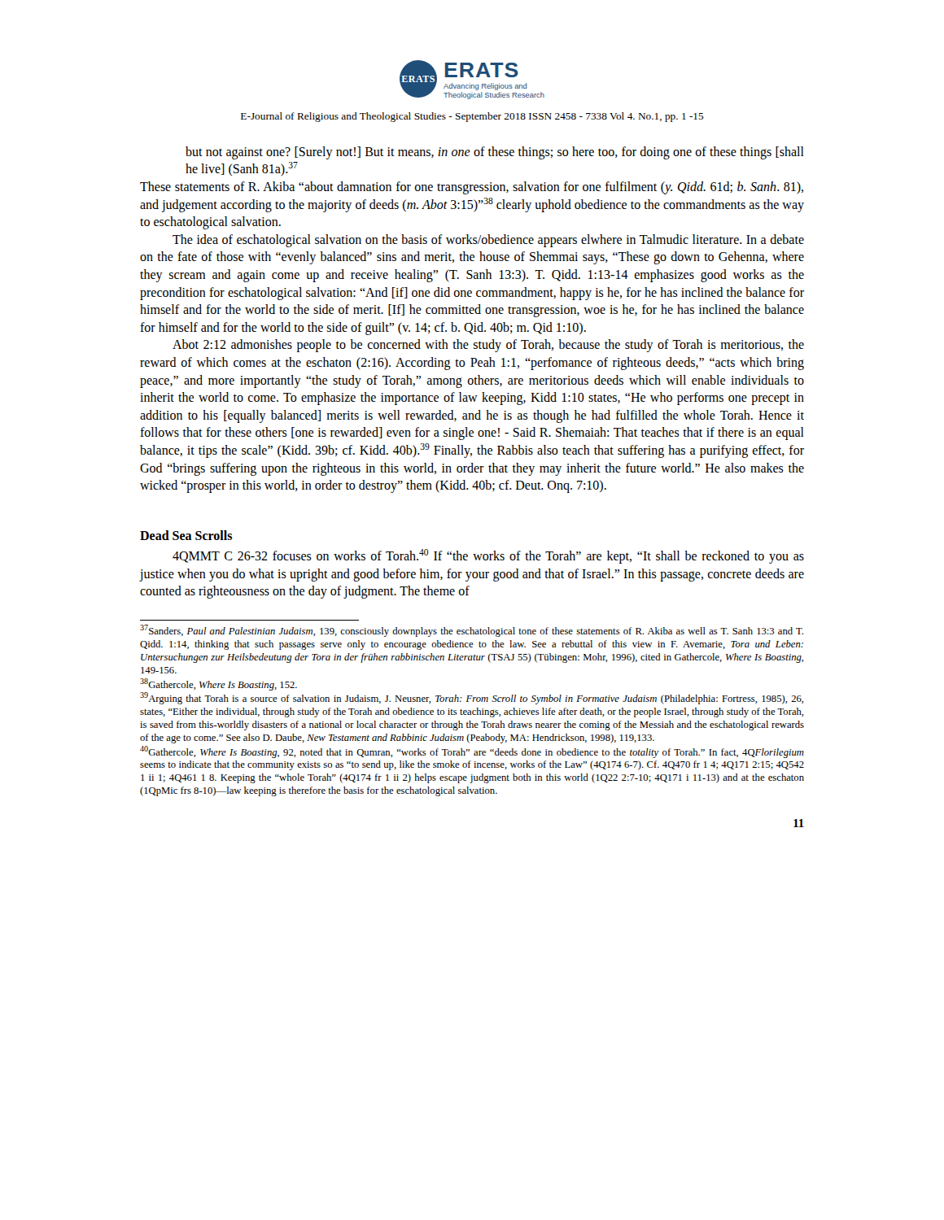ERATS ERATS Advancing Religious and
Theological Studies Research
E-Journal of Religious and Theological Studies - September 2018 ISSN 2458 - 7338 Vol 4. No.1, pp. 1 -15
but not against one? [Surely not!] But it means, in one of these things; so here too, for doing one of these things [shall he live] (Sanh 81a).37
These statements of R. Akiba “about damnation for one transgression, salvation for one fulfilment (y. Qidd. 61d; b. Sanh. 81), and judgement according to the majority of deeds (m. Abot 3:15)”38 clearly uphold obedience to the commandments as the way to eschatological salvation.
The idea of eschatological salvation on the basis of works/obedience appears elwhere in Talmudic literature. In a debate on the fate of those with “evenly balanced” sins and merit, the house of Shemmai says, “These go down to Gehenna, where they scream and again come up and receive healing” (T. Sanh 13:3). T. Qidd. 1:13-14 emphasizes good works as the precondition for eschatological salvation: “And [if] one did one commandment, happy is he, for he has inclined the balance for himself and for the world to the side of merit. [If] he committed one transgression, woe is he, for he has inclined the balance for himself and for the world to the side of guilt” (v. 14; cf. b. Qid. 40b; m. Qid 1:10).
Abot 2:12 admonishes people to be concerned with the study of Torah, because the study of Torah is meritorious, the reward of which comes at the eschaton (2:16). According to Peah 1:1, “perfomance of righteous deeds,” “acts which bring peace,” and more importantly “the study of Torah,” among others, are meritorious deeds which will enable individuals to inherit the world to come. To emphasize the importance of law keeping, Kidd 1:10 states, “He who performs one precept in addition to his [equally balanced] merits is well rewarded, and he is as though he had fulfilled the whole Torah. Hence it follows that for these others [one is rewarded] even for a single one! - Said R. Shemaiah: That teaches that if there is an equal balance, it tips the scale” (Kidd. 39b; cf. Kidd. 40b).39 Finally, the Rabbis also teach that suffering has a purifying effect, for God “brings suffering upon the righteous in this world, in order that they may inherit the future world.” He also makes the wicked “prosper in this world, in order to destroy” them (Kidd. 40b; cf. Deut. Onq. 7:10).
Dead Sea Scrolls
4QMMT C 26-32 focuses on works of Torah.40 If “the works of the Torah” are kept, “It shall be reckoned to you as justice when you do what is upright and good before him, for your good and that of Israel.” In this passage, concrete deeds are counted as righteousness on the day of judgment. The theme of
37Sanders, Paul and Palestinian Judaism, 139, consciously downplays the eschatological tone of these statements of R. Akiba as well as T. Sanh 13:3 and T. Qidd. 1:14, thinking that such passages serve only to encourage obedience to the law. See a rebuttal of this view in F. Avemarie, Tora und Leben: Untersuchungen zur Heilsbedeutung der Tora in der frühen rabbinischen Literatur (TSAJ 55) (Tübingen: Mohr, 1996), cited in Gathercole, Where Is Boasting, 149-156.
38Gathercole, Where Is Boasting, 152.
39Arguing that Torah is a source of salvation in Judaism, J. Neusner, Torah: From Scroll to Symbol in Formative Judaism (Philadelphia: Fortress, 1985), 26, states, “Either the individual, through study of the Torah and obedience to its teachings, achieves life after death, or the people Israel, through study of the Torah, is saved from this-worldly disasters of a national or local character or through the Torah draws nearer the coming of the Messiah and the eschatological rewards of the age to come.” See also D. Daube, New Testament and Rabbinic Judaism (Peabody, MA: Hendrickson, 1998), 119,133.
40Gathercole, Where Is Boasting, 92, noted that in Qumran, “works of Torah” are “deeds done in obedience to the totality of Torah.” In fact, 4QFlorilegium seems to indicate that the community exists so as “to send up, like the smoke of incense, works of the Law” (4Q174 6-7). Cf. 4Q470 fr 1 4; 4Q171 2:15; 4Q542 1 ii 1; 4Q461 1 8. Keeping the “whole Torah” (4Q174 fr 1 ii 2) helps escape judgment both in this world (1Q22 2:7-10; 4Q171 i 11-13) and at the eschaton (1QpMic frs 8-10)—law keeping is therefore the basis for the eschatological salvation.
11